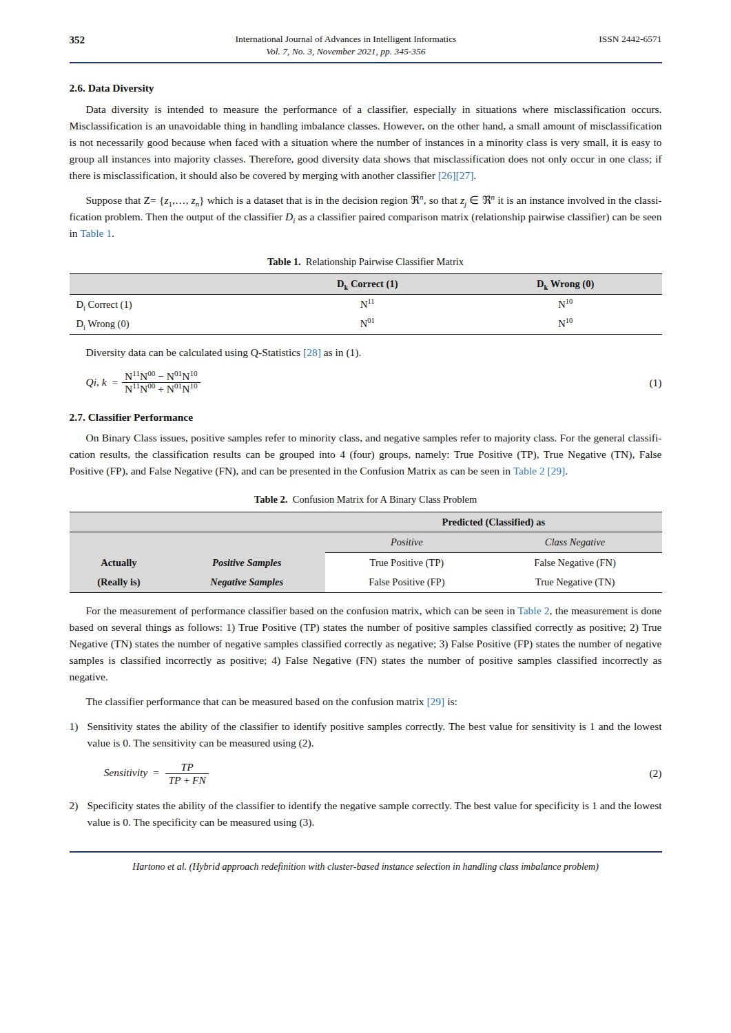352
International Journal of Advances in Intelligent Informatics
Vol. 7, No. 3, November 2021, pp. 345-356
ISSN 2442-6571
2.6. Data Diversity
Data diversity is intended to measure the performance of a classifier, especially in situations where misclassification occurs. Misclassification is an unavoidable thing in handling imbalance classes. However, on the other hand, a small amount of misclassification is not necessarily good because when faced with a situation where the number of instances in a minority class is very small, it is easy to group all instances into majority classes. Therefore, good diversity data shows that misclassification does not only occur in one class; if there is misclassification, it should also be covered by merging with another classifier [26][27].
Suppose that Z= {z1,…, zn} which is a dataset that is in the decision region ℜn, so that zj ∈ ℜn it is an instance involved in the classification problem. Then the output of the classifier Di as a classifier paired comparison matrix (relationship pairwise classifier) can be seen in Table 1.
Table 1. Relationship Pairwise Classifier Matrix
| | D k Correct (1) | D k Wrong (0) |
| --- | --- | --- |
| D i Correct (1) | N 11 | N 10 |
| D i Wrong (0) | N 01 | N 10 |
Diversity data can be calculated using Q-Statistics [28] as in (1).
Qi, k = N11N00 − N01N10 N11N00 + N01N10
(1)
2.7. Classifier Performance
On Binary Class issues, positive samples refer to minority class, and negative samples refer to majority class. For the general classification results, the classification results can be grouped into 4 (four) groups, namely: True Positive (TP), True Negative (TN), False Positive (FP), and False Negative (FN), and can be presented in the Confusion Matrix as can be seen in Table 2 [29].
Table 2. Confusion Matrix for A Binary Class Problem
| | | Predicted (Classified) as |
| | | Positive | Class Negative |
| Actually | Positive Samples | True Positive (TP) | False Negative (FN) |
| (Really is) | Negative Samples | False Positive (FP) | True Negative (TN) |
For the measurement of performance classifier based on the confusion matrix, which can be seen in Table 2, the measurement is done based on several things as follows: 1) True Positive (TP) states the number of positive samples classified correctly as positive; 2) True Negative (TN) states the number of negative samples classified correctly as negative; 3) False Positive (FP) states the number of negative samples is classified incorrectly as positive; 4) False Negative (FN) states the number of positive samples classified incorrectly as negative.
The classifier performance that can be measured based on the confusion matrix [29] is:
Sensitivity states the ability of the classifier to identify positive samples correctly. The best value for sensitivity is 1 and the lowest value is 0. The sensitivity can be measured using (2).
Sensitivity = TP TP + FN
(2)
Specificity states the ability of the classifier to identify the negative sample correctly. The best value for specificity is 1 and the lowest value is 0. The specificity can be measured using (3).
Hartono et al. (Hybrid approach redefinition with cluster-based instance selection in handling class imbalance problem)